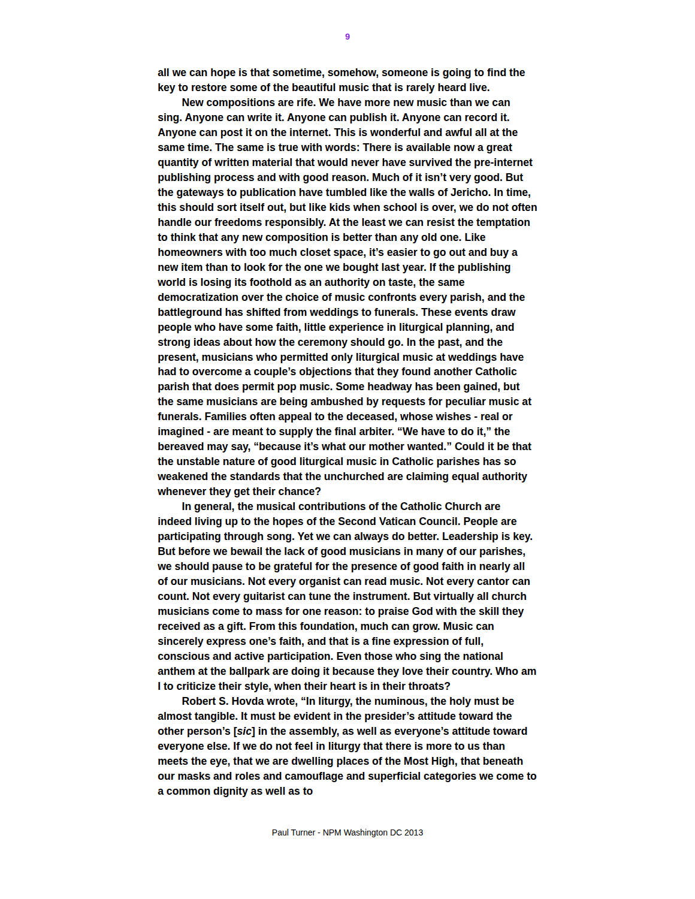9
all we can hope is that sometime, somehow, someone is going to find the key to restore some of the beautiful music that is rarely heard live.
New compositions are rife. We have more new music than we can sing. Anyone can write it. Anyone can publish it. Anyone can record it. Anyone can post it on the internet. This is wonderful and awful all at the same time. The same is true with words: There is available now a great quantity of written material that would never have survived the pre-internet publishing process and with good reason. Much of it isn’t very good. But the gateways to publication have tumbled like the walls of Jericho. In time, this should sort itself out, but like kids when school is over, we do not often handle our freedoms responsibly. At the least we can resist the temptation to think that any new composition is better than any old one. Like homeowners with too much closet space, it’s easier to go out and buy a new item than to look for the one we bought last year. If the publishing world is losing its foothold as an authority on taste, the same democratization over the choice of music confronts every parish, and the battleground has shifted from weddings to funerals. These events draw people who have some faith, little experience in liturgical planning, and strong ideas about how the ceremony should go. In the past, and the present, musicians who permitted only liturgical music at weddings have had to overcome a couple’s objections that they found another Catholic parish that does permit pop music. Some headway has been gained, but the same musicians are being ambushed by requests for peculiar music at funerals. Families often appeal to the deceased, whose wishes - real or imagined - are meant to supply the final arbiter. “We have to do it,” the bereaved may say, “because it’s what our mother wanted.” Could it be that the unstable nature of good liturgical music in Catholic parishes has so weakened the standards that the unchurched are claiming equal authority whenever they get their chance?
In general, the musical contributions of the Catholic Church are indeed living up to the hopes of the Second Vatican Council. People are participating through song. Yet we can always do better. Leadership is key. But before we bewail the lack of good musicians in many of our parishes, we should pause to be grateful for the presence of good faith in nearly all of our musicians. Not every organist can read music. Not every cantor can count. Not every guitarist can tune the instrument. But virtually all church musicians come to mass for one reason: to praise God with the skill they received as a gift. From this foundation, much can grow. Music can sincerely express one’s faith, and that is a fine expression of full, conscious and active participation. Even those who sing the national anthem at the ballpark are doing it because they love their country. Who am I to criticize their style, when their heart is in their throats?
Robert S. Hovda wrote, “In liturgy, the numinous, the holy must be almost tangible. It must be evident in the presider’s attitude toward the other person’s [sic] in the assembly, as well as everyone’s attitude toward everyone else. If we do not feel in liturgy that there is more to us than meets the eye, that we are dwelling places of the Most High, that beneath our masks and roles and camouflage and superficial categories we come to a common dignity as well as to
Paul Turner - NPM Washington DC 2013